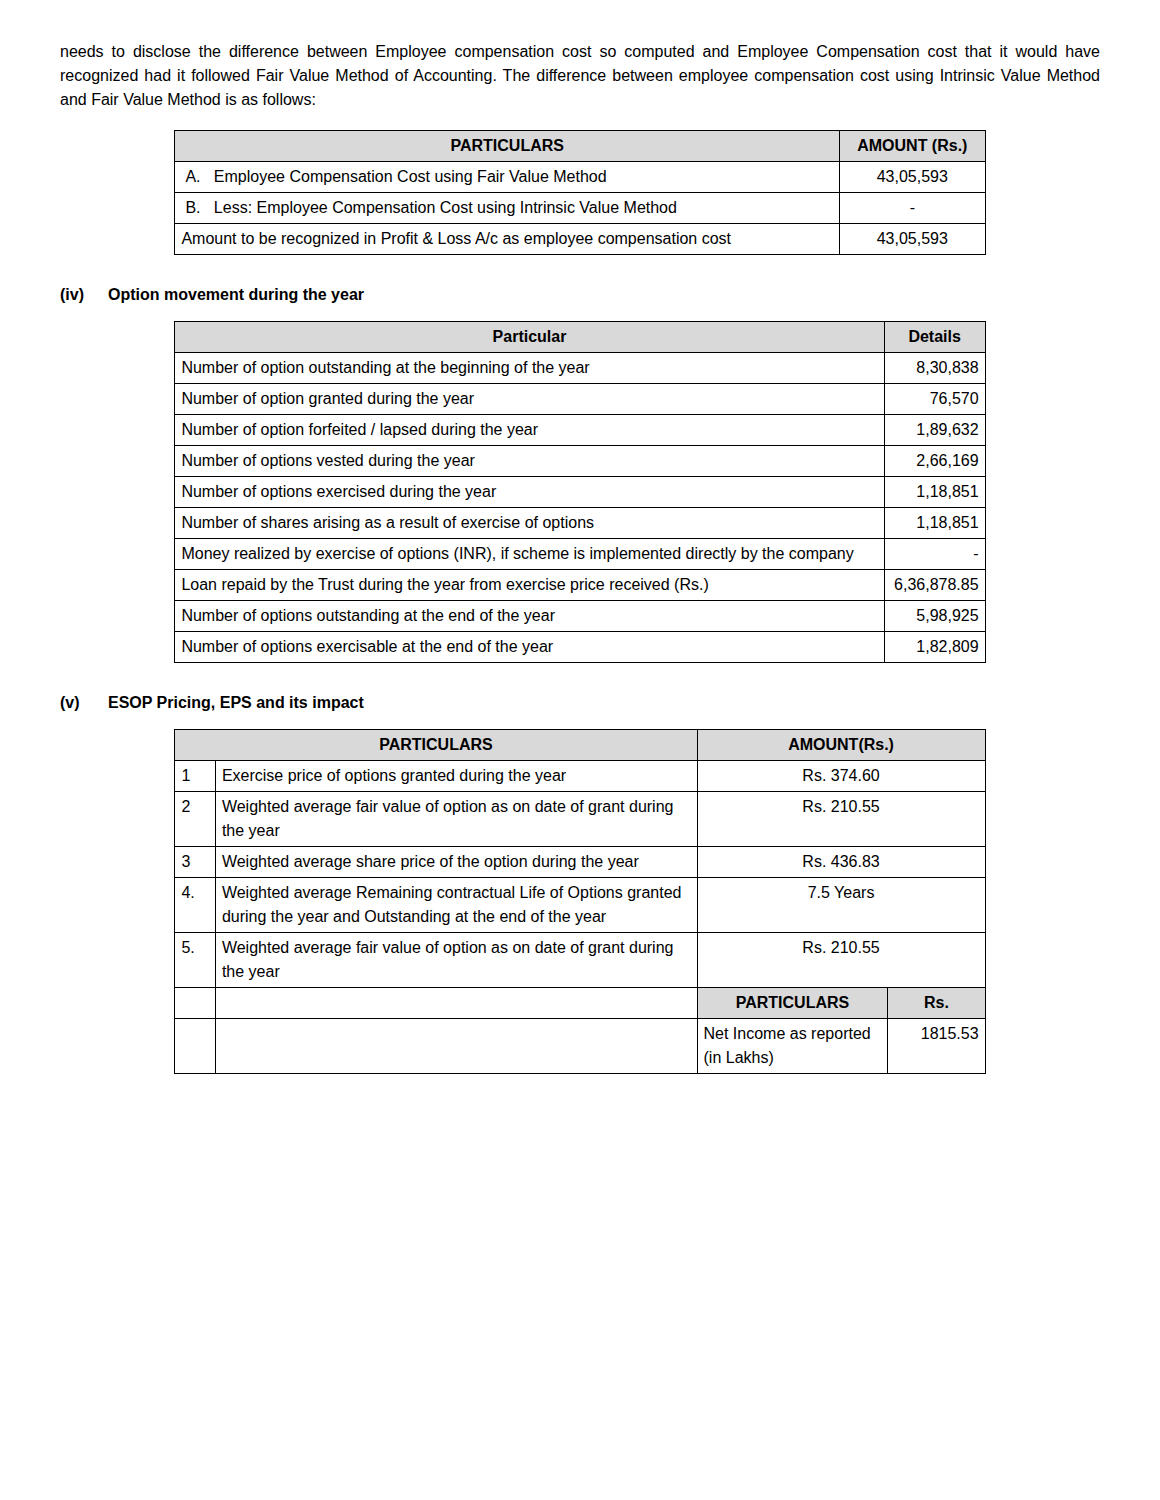needs to disclose the difference between Employee compensation cost so computed and Employee Compensation cost that it would have recognized had it followed Fair Value Method of Accounting. The difference between employee compensation cost using Intrinsic Value Method and Fair Value Method is as follows:
| PARTICULARS | AMOUNT (Rs.) |
| --- | --- |
| A. Employee Compensation Cost using Fair Value Method | 43,05,593 |
| B. Less: Employee Compensation Cost using Intrinsic Value Method | - |
| Amount to be recognized in Profit & Loss A/c as employee compensation cost | 43,05,593 |
(iv) Option movement during the year
| Particular | Details |
| --- | --- |
| Number of option outstanding at the beginning of the year | 8,30,838 |
| Number of option granted during the year | 76,570 |
| Number of option forfeited / lapsed during the year | 1,89,632 |
| Number of options vested during the year | 2,66,169 |
| Number of options exercised during the year | 1,18,851 |
| Number of shares arising as a result of exercise of options | 1,18,851 |
| Money realized by exercise of options (INR), if scheme is implemented directly by the company | - |
| Loan repaid by the Trust during the year from exercise price received (Rs.) | 6,36,878.85 |
| Number of options outstanding at the end of the year | 5,98,925 |
| Number of options exercisable at the end of the year | 1,82,809 |
(v) ESOP Pricing, EPS and its impact
| PARTICULARS | AMOUNT(Rs.) |
| --- | --- |
| 1 | Exercise price of options granted during the year | Rs. 374.60 |
| 2 | Weighted average fair value of option as on date of grant during the year | Rs. 210.55 |
| 3 | Weighted average share price of the option during the year | Rs. 436.83 |
| 4. | Weighted average Remaining contractual Life of Options granted during the year and Outstanding at the end of the year | 7.5 Years |
| 5. | Weighted average fair value of option as on date of grant during the year | Rs. 210.55 |
| | | PARTICULARS | Rs. |
| | | Net Income as reported (in Lakhs) | 1815.53 |